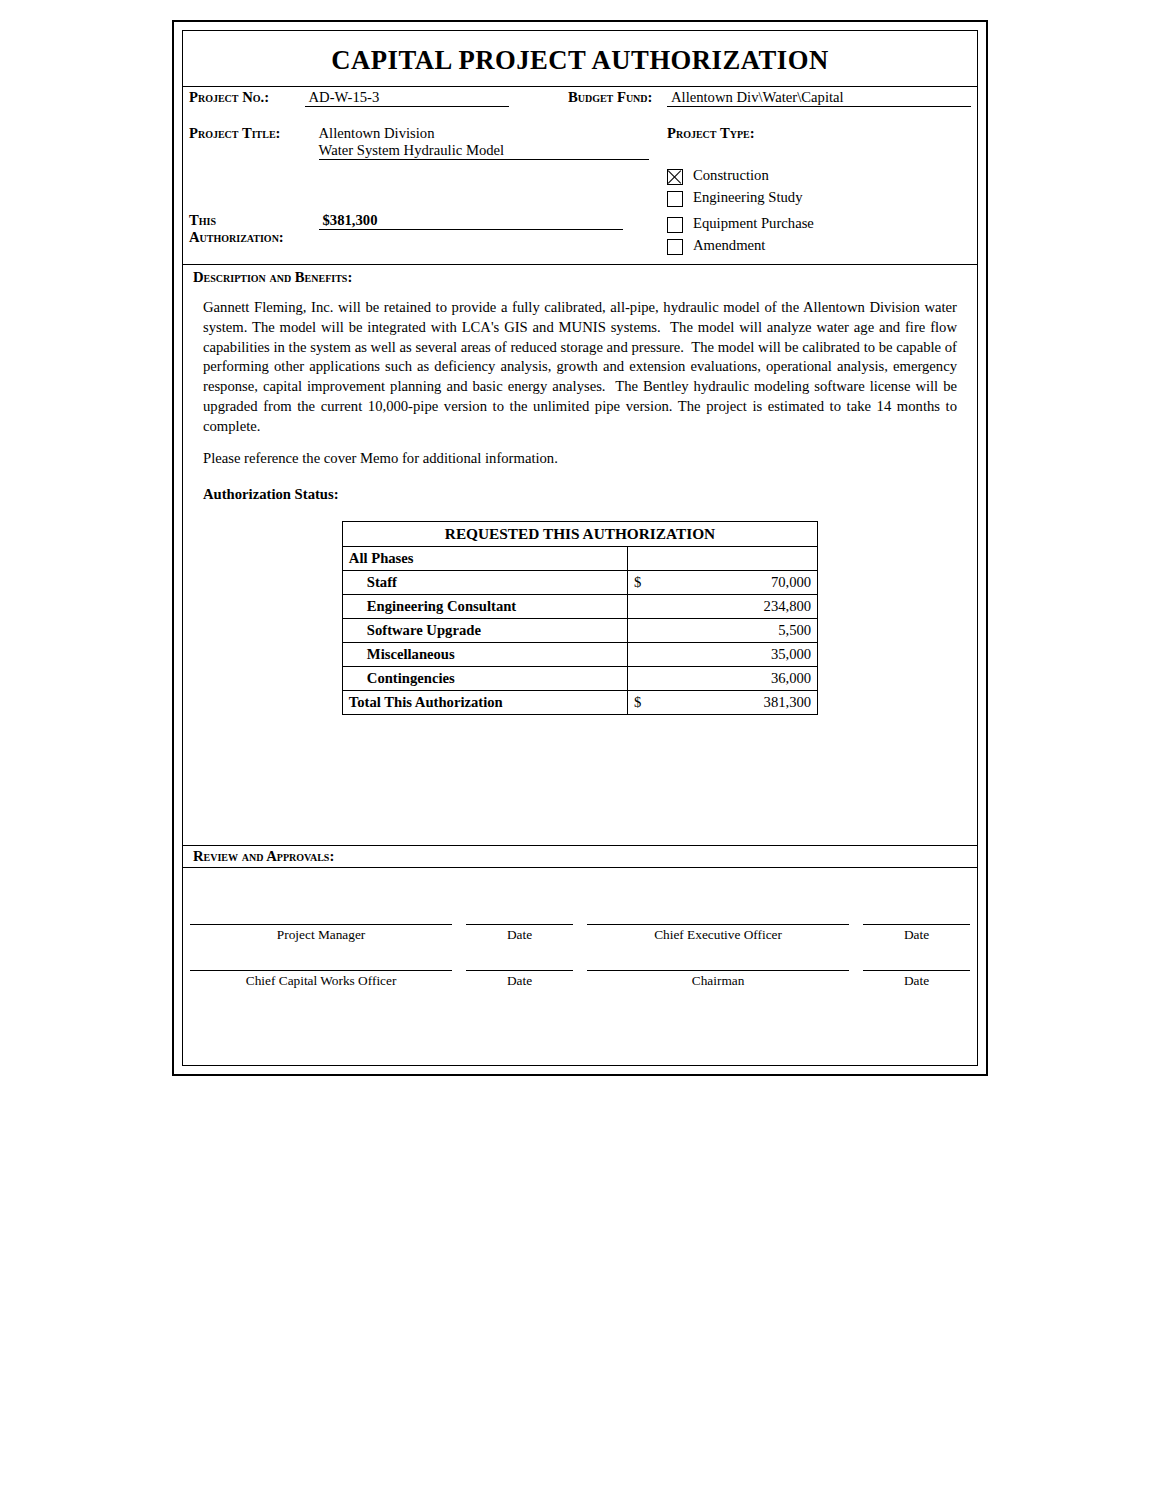CAPITAL PROJECT AUTHORIZATION
| Project No.: | AD-W-15-3 | Budget Fund: | Allentown Div\Water\Capital |
| Project Title: | Allentown Division Water System Hydraulic Model | Project Type: |
| | Construction Engineering Study |
| This Authorization: | $381,300 | Equipment Purchase Amendment |
Description and Benefits:
Gannett Fleming, Inc. will be retained to provide a fully calibrated, all-pipe, hydraulic model of the Allentown Division water system. The model will be integrated with LCA's GIS and MUNIS systems. The model will analyze water age and fire flow capabilities in the system as well as several areas of reduced storage and pressure. The model will be calibrated to be capable of performing other applications such as deficiency analysis, growth and extension evaluations, operational analysis, emergency response, capital improvement planning and basic energy analyses. The Bentley hydraulic modeling software license will be upgraded from the current 10,000-pipe version to the unlimited pipe version. The project is estimated to take 14 months to complete.
Please reference the cover Memo for additional information.
Authorization Status:
| REQUESTED THIS AUTHORIZATION |
| --- |
| All Phases | |
| Staff | $ 70,000 |
| Engineering Consultant | 234,800 |
| Software Upgrade | 5,500 |
| Miscellaneous | 35,000 |
| Contingencies | 36,000 |
| Total This Authorization | $ 381,300 |
Review and Approvals:
| Project Manager | Date | Chief Executive Officer | Date |
| Chief Capital Works Officer | Date | Chairman | Date |